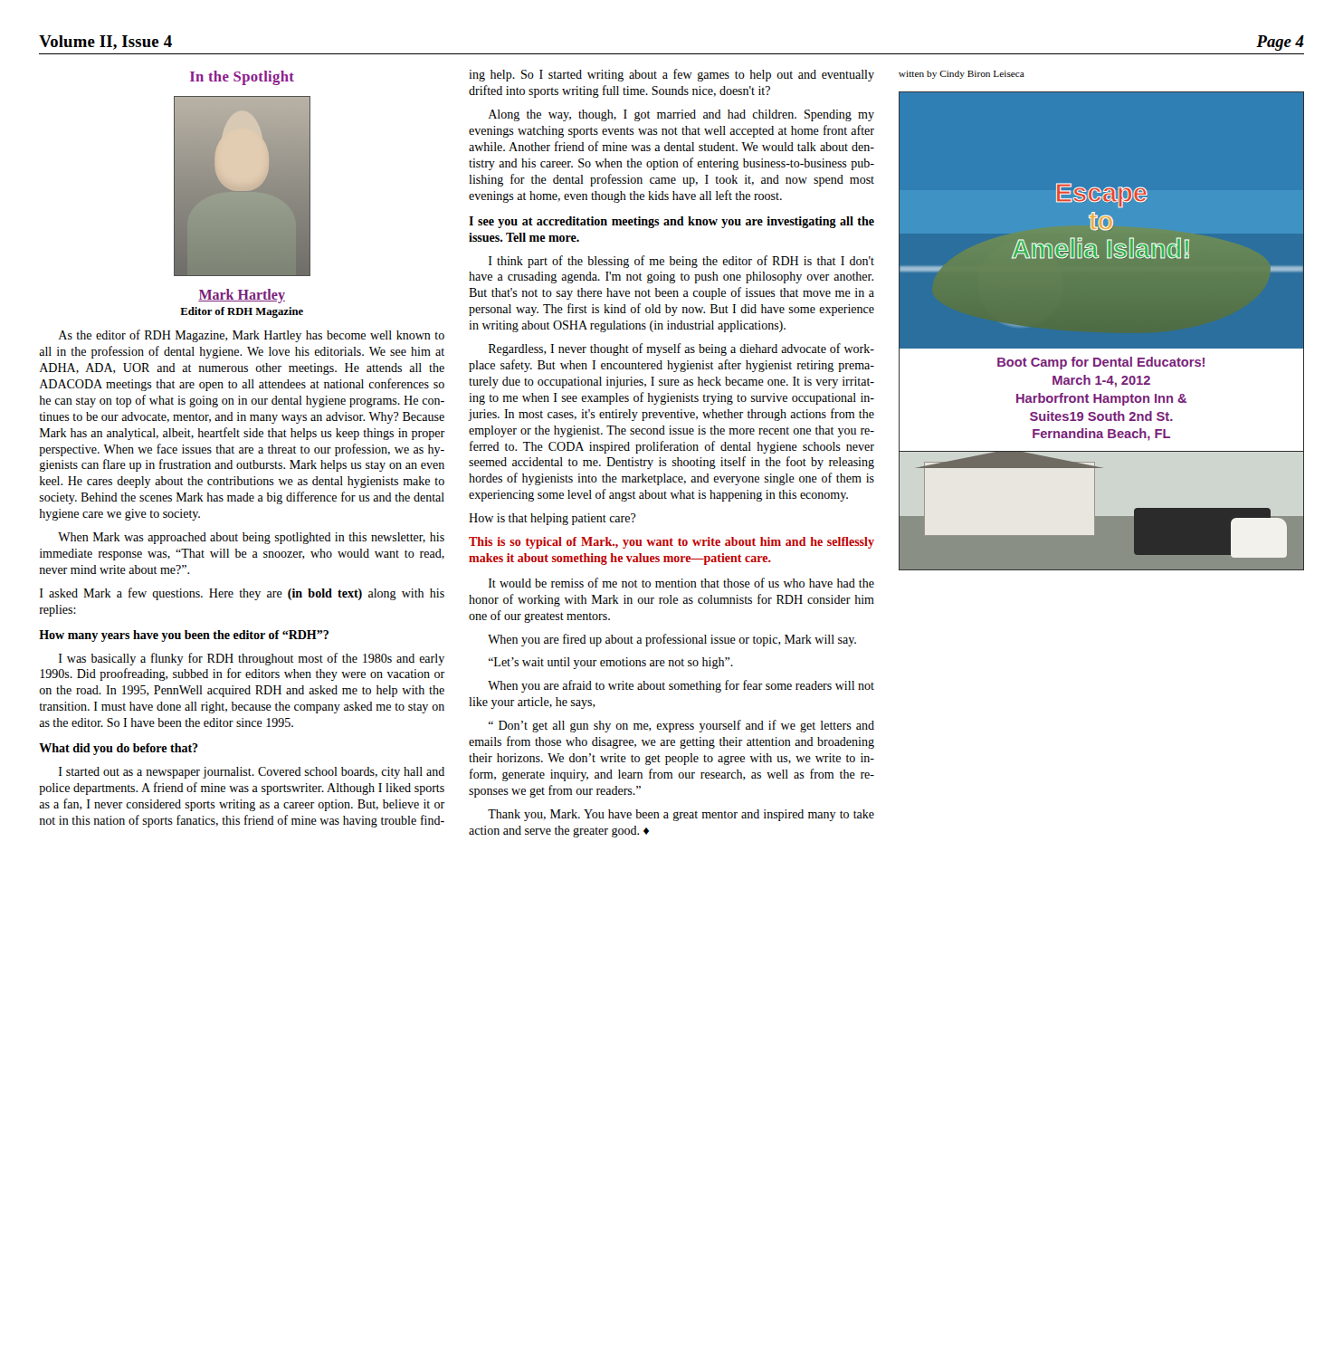Volume II, Issue 4
Page 4
In the Spotlight
Mark Hartley
Editor of RDH Magazine
As the editor of RDH Magazine, Mark Hartley has become well known to all in the profession of dental hygiene. We love his editorials. We see him at ADHA, ADA, UOR and at numerous other meetings. He attends all the ADACODA meetings that are open to all attendees at national conferences so he can stay on top of what is going on in our dental hygiene programs. He continues to be our advocate, mentor, and in many ways an advisor. Why? Because Mark has an analytical, albeit, heartfelt side that helps us keep things in proper perspective. When we face issues that are a threat to our profession, we as hygienists can flare up in frustration and outbursts. Mark helps us stay on an even keel. He cares deeply about the contributions we as dental hygienists make to society. Behind the scenes Mark has made a big difference for us and the dental hygiene care we give to society.
When Mark was approached about being spotlighted in this newsletter, his immediate response was, “That will be a snoozer, who would want to read, never mind write about me?”.
I asked Mark a few questions. Here they are (in bold text) along with his replies:
How many years have you been the editor of “RDH”?
I was basically a flunky for RDH throughout most of the 1980s and early 1990s. Did proofreading, subbed in for editors when they were on vacation or on the road. In 1995, PennWell acquired RDH and asked me to help with the transition. I must have done all right, because the company asked me to stay on as the editor. So I have been the editor since 1995.
What did you do before that?
I started out as a newspaper journalist. Covered school boards, city hall and police departments. A friend of mine was a sportswriter. Although I liked sports as a fan, I never considered sports writing as a career option. But, believe it or not in this nation of sports fanatics, this friend of mine was having trouble finding help. So I started writing about a few games to help out and eventually drifted into sports writing full time. Sounds nice, doesn't it?
Along the way, though, I got married and had children. Spending my evenings watching sports events was not that well accepted at home front after awhile. Another friend of mine was a dental student. We would talk about dentistry and his career. So when the option of entering business-to-business publishing for the dental profession came up, I took it, and now spend most evenings at home, even though the kids have all left the roost.
I see you at accreditation meetings and know you are investigating all the issues. Tell me more.
I think part of the blessing of me being the editor of RDH is that I don't have a crusading agenda. I'm not going to push one philosophy over another. But that's not to say there have not been a couple of issues that move me in a personal way. The first is kind of old by now. But I did have some experience in writing about OSHA regulations (in industrial applications).
Regardless, I never thought of myself as being a diehard advocate of workplace safety. But when I encountered hygienist after hygienist retiring prematurely due to occupational injuries, I sure as heck became one. It is very irritating to me when I see examples of hygienists trying to survive occupational injuries. In most cases, it's entirely preventive, whether through actions from the employer or the hygienist. The second issue is the more recent one that you referred to. The CODA inspired proliferation of dental hygiene schools never seemed accidental to me. Dentistry is shooting itself in the foot by releasing hordes of hygienists into the marketplace, and everyone single one of them is experiencing some level of angst about what is happening in this economy.
How is that helping patient care?
This is so typical of Mark., you want to write about him and he selflessly makes it about something he values more—patient care.
It would be remiss of me not to mention that those of us who have had the honor of working with Mark in our role as columnists for RDH consider him one of our greatest mentors.
When you are fired up about a professional issue or topic, Mark will say.
“Let’s wait until your emotions are not so high”.
When you are afraid to write about something for fear some readers will not like your article, he says,
“ Don’t get all gun shy on me, express yourself and if we get letters and emails from those who disagree, we are getting their attention and broadening their horizons. We don’t write to get people to agree with us, we write to inform, generate inquiry, and learn from our research, as well as from the responses we get from our readers.”
Thank you, Mark. You have been a great mentor and inspired many to take action and serve the greater good. ♦
witten by Cindy Biron Leiseca
Escape to Amelia Island!
Boot Camp for Dental Educators!
March 1-4, 2012
Harborfront Hampton Inn &
Suites19 South 2nd St.
Fernandina Beach, FL